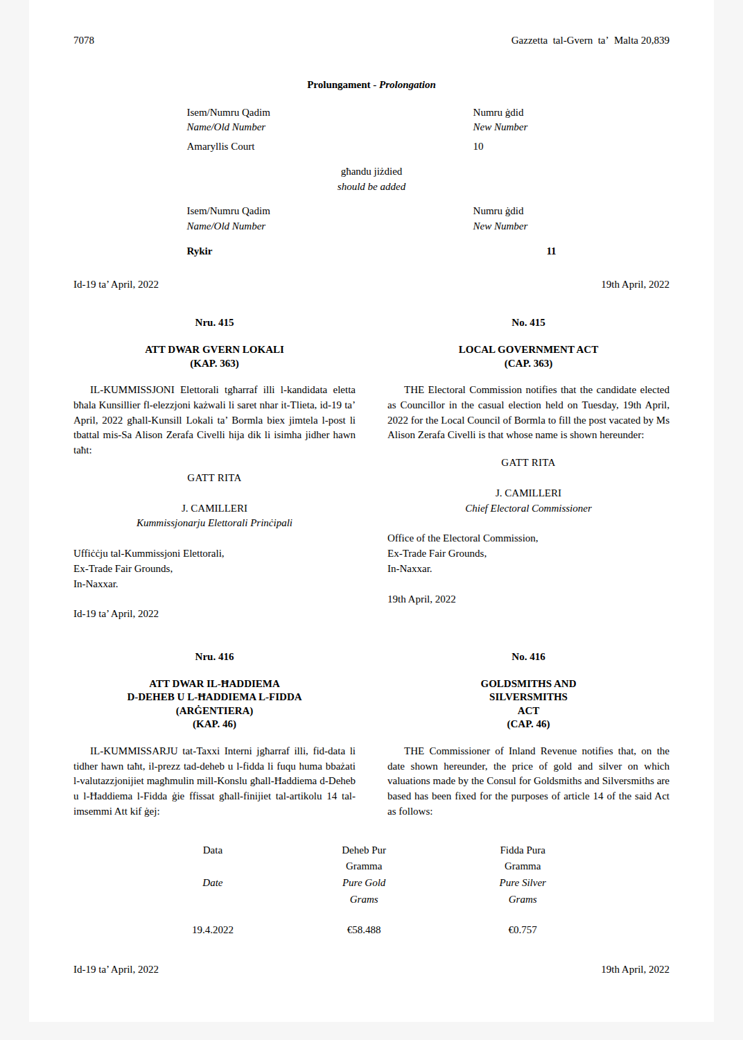7078
Gazzetta tal-Gvern ta’ Malta 20,839
Prolungament - Prolongation
Isem/Numru Qadim
Numru ġdid
Name/Old Number
New Number
Amaryllis Court
10
għandu jiżdied
should be added
Isem/Numru Qadim
Numru ġdid
Name/Old Number
New Number
Rykir
11
Id-19 ta’ April, 2022
19th April, 2022
Nru. 415
ATT DWAR GVERN LOKALI (KAP. 363)
IL-KUMMISSJONI Elettorali tgħarraf illi l-kandidata eletta bħala Kunsillier fl-elezzjoni każwali li saret nhar it-Tlieta, id-19 ta’ April, 2022 għall-Kunsill Lokali ta’ Bormla biex jimtela l-post li tbattal mis-Sa Alison Zerafa Civelli hija dik li isimha jidher hawn taħt:
GATT RITA
J. CAMILLERI Kummissjonarju Elettorali Prinċipali
Uffiċċju tal-Kummissjoni Elettorali,
Ex-Trade Fair Grounds,
In-Naxxar.
Id-19 ta’ April, 2022
No. 415
LOCAL GOVERNMENT ACT (CAP. 363)
THE Electoral Commission notifies that the candidate elected as Councillor in the casual election held on Tuesday, 19th April, 2022 for the Local Council of Bormla to fill the post vacated by Ms Alison Zerafa Civelli is that whose name is shown hereunder:
GATT RITA
J. CAMILLERI Chief Electoral Commissioner
Office of the Electoral Commission,
Ex-Trade Fair Grounds,
In-Naxxar.
19th April, 2022
Nru. 416
ATT DWAR IL-ĦADDIEMA
D-DEHEB U L-ĦADDIEMA L-FIDDA
(ARĠENTIERA) (KAP. 46)
IL-KUMMISSARJU tat-Taxxi Interni jgħarraf illi, fid-data li tidher hawn taħt, il-prezz tad-deheb u l-fidda li fuqu huma bbażati l-valutazzjonijiet magħmulin mill-Konslu għall-Ħaddiema d-Deheb u l-Ħaddiema l-Fidda ġie ffissat għall-finijiet tal-artikolu 14 tal-imsemmi Att kif ġej:
No. 416
GOLDSMITHS AND
SILVERSMITHS
ACT (CAP. 46)
THE Commissioner of Inland Revenue notifies that, on the date shown hereunder, the price of gold and silver on which valuations made by the Consul for Goldsmiths and Silversmiths are based has been fixed for the purposes of article 14 of the said Act as follows:
| Data | Deheb Pur | Fidda Pura |
| --- | --- | --- |
| | Gramma | Gramma |
| Date | Pure Gold | Pure Silver |
| | Grams | Grams |
| 19.4.2022 | €58.488 | €0.757 |
Id-19 ta’ April, 2022
19th April, 2022